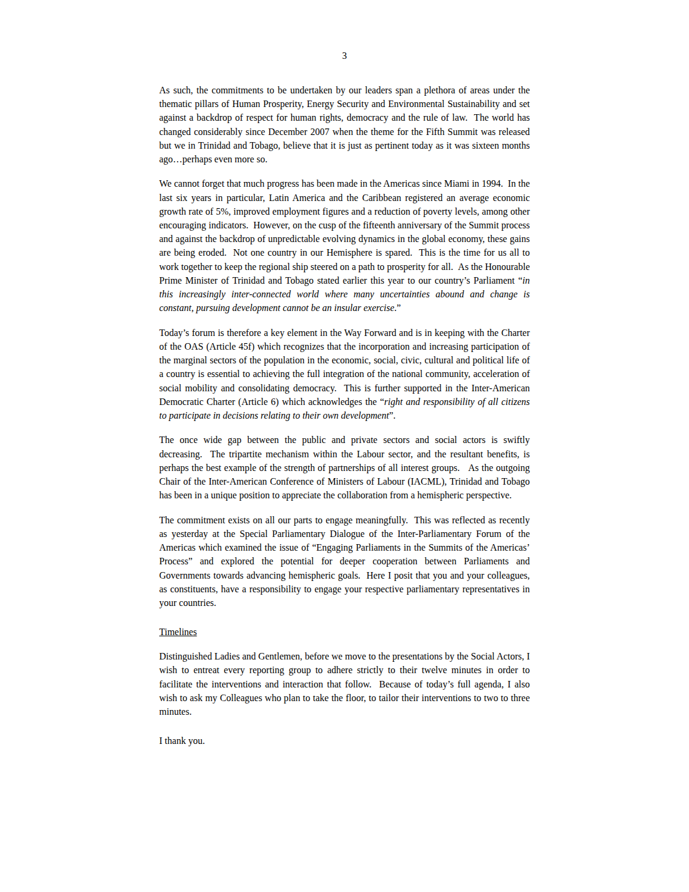3
As such, the commitments to be undertaken by our leaders span a plethora of areas under the thematic pillars of Human Prosperity, Energy Security and Environmental Sustainability and set against a backdrop of respect for human rights, democracy and the rule of law. The world has changed considerably since December 2007 when the theme for the Fifth Summit was released but we in Trinidad and Tobago, believe that it is just as pertinent today as it was sixteen months ago…perhaps even more so.
We cannot forget that much progress has been made in the Americas since Miami in 1994. In the last six years in particular, Latin America and the Caribbean registered an average economic growth rate of 5%, improved employment figures and a reduction of poverty levels, among other encouraging indicators. However, on the cusp of the fifteenth anniversary of the Summit process and against the backdrop of unpredictable evolving dynamics in the global economy, these gains are being eroded. Not one country in our Hemisphere is spared. This is the time for us all to work together to keep the regional ship steered on a path to prosperity for all. As the Honourable Prime Minister of Trinidad and Tobago stated earlier this year to our country’s Parliament “in this increasingly inter-connected world where many uncertainties abound and change is constant, pursuing development cannot be an insular exercise.”
Today’s forum is therefore a key element in the Way Forward and is in keeping with the Charter of the OAS (Article 45f) which recognizes that the incorporation and increasing participation of the marginal sectors of the population in the economic, social, civic, cultural and political life of a country is essential to achieving the full integration of the national community, acceleration of social mobility and consolidating democracy. This is further supported in the Inter-American Democratic Charter (Article 6) which acknowledges the “right and responsibility of all citizens to participate in decisions relating to their own development”.
The once wide gap between the public and private sectors and social actors is swiftly decreasing. The tripartite mechanism within the Labour sector, and the resultant benefits, is perhaps the best example of the strength of partnerships of all interest groups. As the outgoing Chair of the Inter-American Conference of Ministers of Labour (IACML), Trinidad and Tobago has been in a unique position to appreciate the collaboration from a hemispheric perspective.
The commitment exists on all our parts to engage meaningfully. This was reflected as recently as yesterday at the Special Parliamentary Dialogue of the Inter-Parliamentary Forum of the Americas which examined the issue of “Engaging Parliaments in the Summits of the Americas’ Process” and explored the potential for deeper cooperation between Parliaments and Governments towards advancing hemispheric goals. Here I posit that you and your colleagues, as constituents, have a responsibility to engage your respective parliamentary representatives in your countries.
Timelines
Distinguished Ladies and Gentlemen, before we move to the presentations by the Social Actors, I wish to entreat every reporting group to adhere strictly to their twelve minutes in order to facilitate the interventions and interaction that follow. Because of today’s full agenda, I also wish to ask my Colleagues who plan to take the floor, to tailor their interventions to two to three minutes.
I thank you.